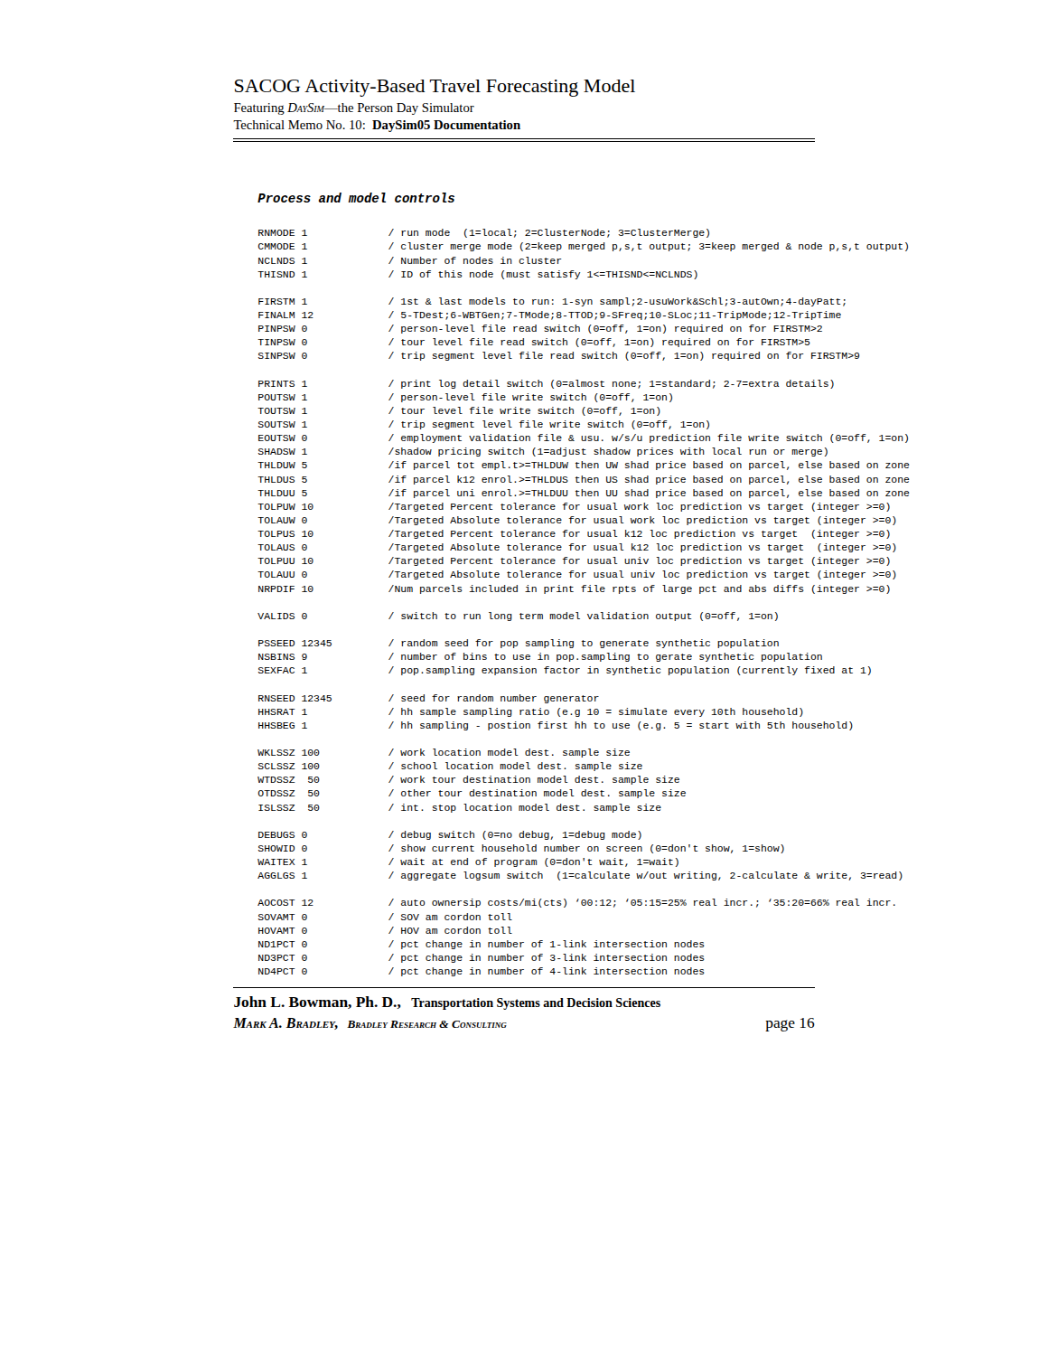SACOG Activity-Based Travel Forecasting Model
Featuring DaySim—the Person Day Simulator
Technical Memo No. 10: DaySim05 Documentation
Process and model controls
RNMODE 1             / run mode  (1=local; 2=ClusterNode; 3=ClusterMerge)
CMMODE 1             / cluster merge mode (2=keep merged p,s,t output; 3=keep merged & node p,s,t output)
NCLNDS 1             / Number of nodes in cluster
THISND 1             / ID of this node (must satisfy 1<=THISND<=NCLNDS)

FIRSTM 1             / 1st & last models to run: 1-syn sampl;2-usuWork&Schl;3-autOwn;4-dayPatt;
FINALM 12            / 5-TDest;6-WBTGen;7-TMode;8-TTOD;9-SFreq;10-SLoc;11-TripMode;12-TripTime
PINPSW 0             / person-level file read switch (0=off, 1=on) required on for FIRSTM>2
TINPSW 0             / tour level file read switch (0=off, 1=on) required on for FIRSTM>5
SINPSW 0             / trip segment level file read switch (0=off, 1=on) required on for FIRSTM>9

PRINTS 1             / print log detail switch (0=almost none; 1=standard; 2-7=extra details)
POUTSW 1             / person-level file write switch (0=off, 1=on)
TOUTSW 1             / tour level file write switch (0=off, 1=on)
SOUTSW 1             / trip segment level file write switch (0=off, 1=on)
EOUTSW 0             / employment validation file & usu. w/s/u prediction file write switch (0=off, 1=on)
SHADSW 1             /shadow pricing switch (1=adjust shadow prices with local run or merge)
THLDUW 5             /if parcel tot empl.t>=THLDUW then UW shad price based on parcel, else based on zone
THLDUS 5             /if parcel k12 enrol.>=THLDUS then US shad price based on parcel, else based on zone
THLDUU 5             /if parcel uni enrol.>=THLDUU then UU shad price based on parcel, else based on zone
TOLPUW 10            /Targeted Percent tolerance for usual work loc prediction vs target (integer >=0)
TOLAUW 0             /Targeted Absolute tolerance for usual work loc prediction vs target (integer >=0)
TOLPUS 10            /Targeted Percent tolerance for usual k12 loc prediction vs target  (integer >=0)
TOLAUS 0             /Targeted Absolute tolerance for usual k12 loc prediction vs target  (integer >=0)
TOLPUU 10            /Targeted Percent tolerance for usual univ loc prediction vs target (integer >=0)
TOLAUU 0             /Targeted Absolute tolerance for usual univ loc prediction vs target (integer >=0)
NRPDIF 10            /Num parcels included in print file rpts of large pct and abs diffs (integer >=0)

VALIDS 0             / switch to run long term model validation output (0=off, 1=on)

PSSEED 12345         / random seed for pop sampling to generate synthetic population
NSBINS 9             / number of bins to use in pop.sampling to gerate synthetic population
SEXFAC 1             / pop.sampling expansion factor in synthetic population (currently fixed at 1)

RNSEED 12345         / seed for random number generator
HHSRAT 1             / hh sample sampling ratio (e.g 10 = simulate every 10th household)
HHSBEG 1             / hh sampling - postion first hh to use (e.g. 5 = start with 5th household)

WKLSSZ 100           / work location model dest. sample size
SCLSSZ 100           / school location model dest. sample size
WTDSSZ  50           / work tour destination model dest. sample size
OTDSSZ  50           / other tour destination model dest. sample size
ISLSSZ  50           / int. stop location model dest. sample size

DEBUGS 0             / debug switch (0=no debug, 1=debug mode)
SHOWID 0             / show current household number on screen (0=don't show, 1=show)
WAITEX 1             / wait at end of program (0=don't wait, 1=wait)
AGGLGS 1             / aggregate logsum switch  (1=calculate w/out writing, 2-calculate & write, 3=read)

AOCOST 12            / auto ownersip costs/mi(cts) ‘00:12; ‘05:15=25% real incr.; ‘35:20=66% real incr.
SOVAMT 0             / SOV am cordon toll
HOVAMT 0             / HOV am cordon toll
ND1PCT 0             / pct change in number of 1-link intersection nodes
ND3PCT 0             / pct change in number of 3-link intersection nodes
ND4PCT 0             / pct change in number of 4-link intersection nodes
John L. Bowman, Ph. D., Transportation Systems and Decision Sciences
Mark A. Bradley, Bradley Research & Consulting
page 16